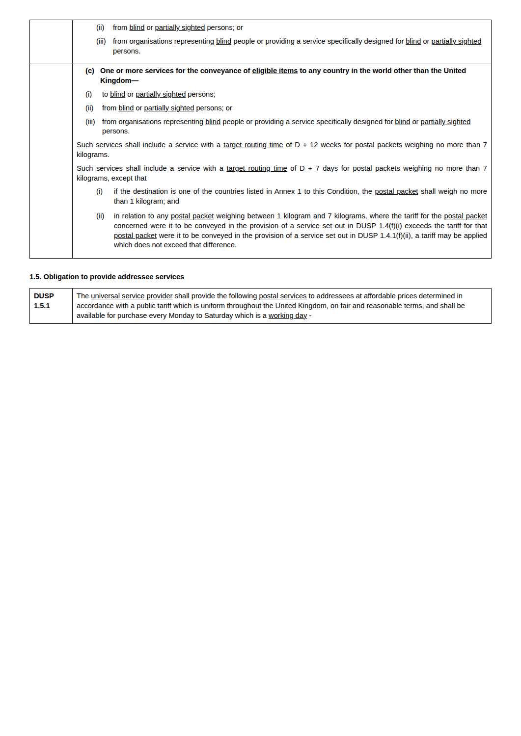| | (ii) from blind or partially sighted persons; or (iii) from organisations representing blind people or providing a service specifically designed for blind or partially sighted persons. |
| | (c) One or more services for the conveyance of eligible items to any country in the world other than the United Kingdom— (i) to blind or partially sighted persons; (ii) from blind or partially sighted persons; or (iii) from organisations representing blind people or providing a service specifically designed for blind or partially sighted persons. Such services shall include a service with a target routing time of D + 12 weeks for postal packets weighing no more than 7 kilograms. Such services shall include a service with a target routing time of D + 7 days for postal packets weighing no more than 7 kilograms, except that (i) if the destination is one of the countries listed in Annex 1 to this Condition, the postal packet shall weigh no more than 1 kilogram; and (ii) in relation to any postal packet weighing between 1 kilogram and 7 kilograms, where the tariff for the postal packet concerned were it to be conveyed in the provision of a service set out in DUSP 1.4(f)(i) exceeds the tariff for that postal packet were it to be conveyed in the provision of a service set out in DUSP 1.4.1(f)(ii), a tariff may be applied which does not exceed that difference. |
1.5. Obligation to provide addressee services
| DUSP 1.5.1 | The universal service provider shall provide the following postal services to addressees at affordable prices determined in accordance with a public tariff which is uniform throughout the United Kingdom, on fair and reasonable terms, and shall be available for purchase every Monday to Saturday which is a working day - |